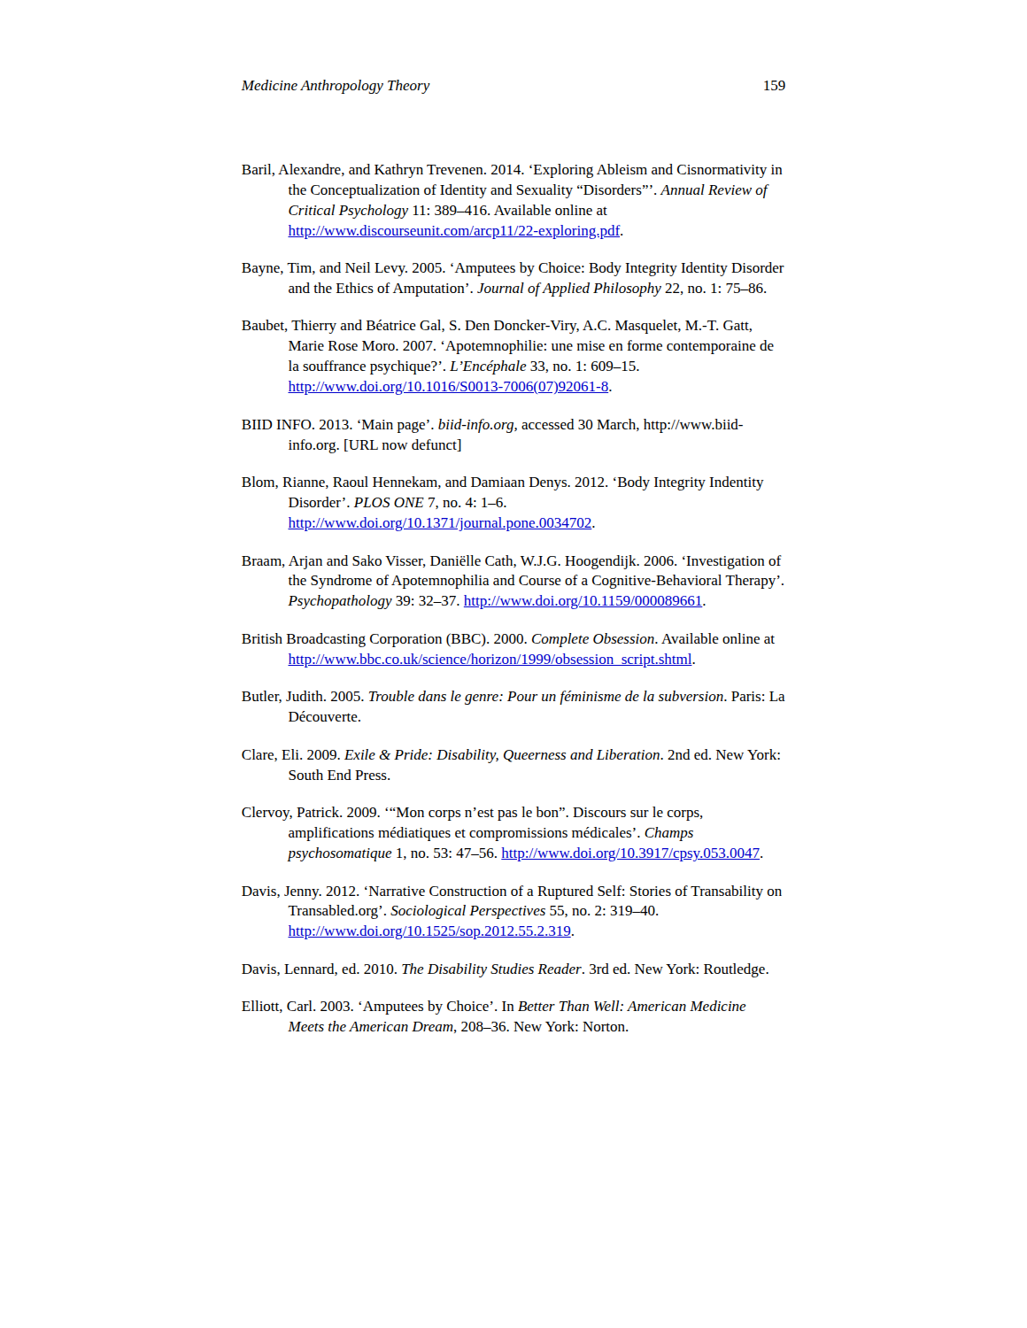Medicine Anthropology Theory 159
Baril, Alexandre, and Kathryn Trevenen. 2014. ‘Exploring Ableism and Cisnormativity in the Conceptualization of Identity and Sexuality “Disorders”’. Annual Review of Critical Psychology 11: 389–416. Available online at http://www.discourseunit.com/arcp11/22-exploring.pdf.
Bayne, Tim, and Neil Levy. 2005. ‘Amputees by Choice: Body Integrity Identity Disorder and the Ethics of Amputation’. Journal of Applied Philosophy 22, no. 1: 75–86.
Baubet, Thierry and Béatrice Gal, S. Den Doncker-Viry, A.C. Masquelet, M.-T. Gatt, Marie Rose Moro. 2007. ‘Apotemnophilie: une mise en forme contemporaine de la souffrance psychique?’. L’Encéphale 33, no. 1: 609–15. http://www.doi.org/10.1016/S0013-7006(07)92061-8.
BIID INFO. 2013. ‘Main page’. biid-info.org, accessed 30 March, http://www.biid-info.org. [URL now defunct]
Blom, Rianne, Raoul Hennekam, and Damiaan Denys. 2012. ‘Body Integrity Indentity Disorder’. PLOS ONE 7, no. 4: 1–6. http://www.doi.org/10.1371/journal.pone.0034702.
Braam, Arjan and Sako Visser, Daniëlle Cath, W.J.G. Hoogendijk. 2006. ‘Investigation of the Syndrome of Apotemnophilia and Course of a Cognitive-Behavioral Therapy’. Psychopathology 39: 32–37. http://www.doi.org/10.1159/000089661.
British Broadcasting Corporation (BBC). 2000. Complete Obsession. Available online at http://www.bbc.co.uk/science/horizon/1999/obsession_script.shtml.
Butler, Judith. 2005. Trouble dans le genre: Pour un féminisme de la subversion. Paris: La Découverte.
Clare, Eli. 2009. Exile & Pride: Disability, Queerness and Liberation. 2nd ed. New York: South End Press.
Clervoy, Patrick. 2009. ‘“Mon corps n’est pas le bon”. Discours sur le corps, amplifications médiatiques et compromissions médicales’. Champs psychosomatique 1, no. 53: 47–56. http://www.doi.org/10.3917/cpsy.053.0047.
Davis, Jenny. 2012. ‘Narrative Construction of a Ruptured Self: Stories of Transability on Transabled.org’. Sociological Perspectives 55, no. 2: 319–40. http://www.doi.org/10.1525/sop.2012.55.2.319.
Davis, Lennard, ed. 2010. The Disability Studies Reader. 3rd ed. New York: Routledge.
Elliott, Carl. 2003. ‘Amputees by Choice’. In Better Than Well: American Medicine Meets the American Dream, 208–36. New York: Norton.